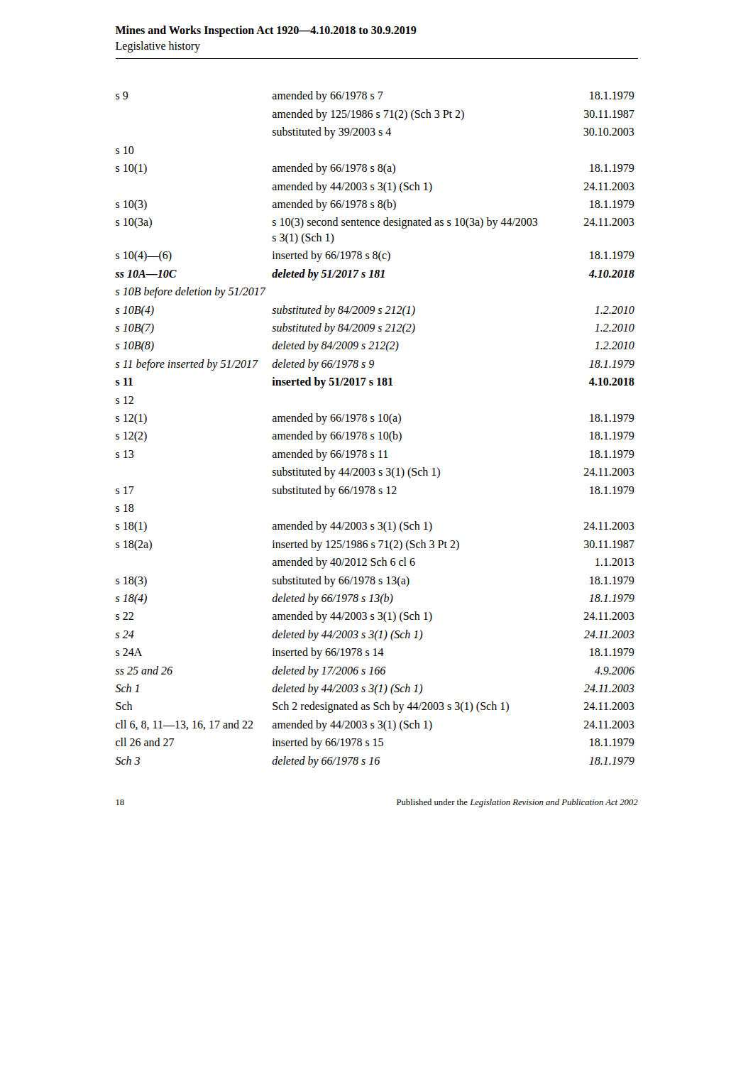Mines and Works Inspection Act 1920—4.10.2018 to 30.9.2019
Legislative history
| s 9 | amended by 66/1978 s 7 | 18.1.1979 |
| | amended by 125/1986 s 71(2) (Sch 3 Pt 2) | 30.11.1987 |
| | substituted by 39/2003 s 4 | 30.10.2003 |
| s 10 | | |
| s 10(1) | amended by 66/1978 s 8(a) | 18.1.1979 |
| | amended by 44/2003 s 3(1) (Sch 1) | 24.11.2003 |
| s 10(3) | amended by 66/1978 s 8(b) | 18.1.1979 |
| s 10(3a) | s 10(3) second sentence designated as s 10(3a) by 44/2003 s 3(1) (Sch 1) | 24.11.2003 |
| s 10(4)—(6) | inserted by 66/1978 s 8(c) | 18.1.1979 |
| ss 10A—10C | deleted by 51/2017 s 181 | 4.10.2018 |
| s 10B before deletion by 51/2017 | | |
| s 10B(4) | substituted by 84/2009 s 212(1) | 1.2.2010 |
| s 10B(7) | substituted by 84/2009 s 212(2) | 1.2.2010 |
| s 10B(8) | deleted by 84/2009 s 212(2) | 1.2.2010 |
| s 11 before inserted by 51/2017 | deleted by 66/1978 s 9 | 18.1.1979 |
| s 11 | inserted by 51/2017 s 181 | 4.10.2018 |
| s 12 | | |
| s 12(1) | amended by 66/1978 s 10(a) | 18.1.1979 |
| s 12(2) | amended by 66/1978 s 10(b) | 18.1.1979 |
| s 13 | amended by 66/1978 s 11 | 18.1.1979 |
| | substituted by 44/2003 s 3(1) (Sch 1) | 24.11.2003 |
| s 17 | substituted by 66/1978 s 12 | 18.1.1979 |
| s 18 | | |
| s 18(1) | amended by 44/2003 s 3(1) (Sch 1) | 24.11.2003 |
| s 18(2a) | inserted by 125/1986 s 71(2) (Sch 3 Pt 2) | 30.11.1987 |
| | amended by 40/2012 Sch 6 cl 6 | 1.1.2013 |
| s 18(3) | substituted by 66/1978 s 13(a) | 18.1.1979 |
| s 18(4) | deleted by 66/1978 s 13(b) | 18.1.1979 |
| s 22 | amended by 44/2003 s 3(1) (Sch 1) | 24.11.2003 |
| s 24 | deleted by 44/2003 s 3(1) (Sch 1) | 24.11.2003 |
| s 24A | inserted by 66/1978 s 14 | 18.1.1979 |
| ss 25 and 26 | deleted by 17/2006 s 166 | 4.9.2006 |
| Sch 1 | deleted by 44/2003 s 3(1) (Sch 1) | 24.11.2003 |
| Sch | Sch 2 redesignated as Sch by 44/2003 s 3(1) (Sch 1) | 24.11.2003 |
| cll 6, 8, 11—13, 16, 17 and 22 | amended by 44/2003 s 3(1) (Sch 1) | 24.11.2003 |
| cll 26 and 27 | inserted by 66/1978 s 15 | 18.1.1979 |
| Sch 3 | deleted by 66/1978 s 16 | 18.1.1979 |
18 Published under the Legislation Revision and Publication Act 2002